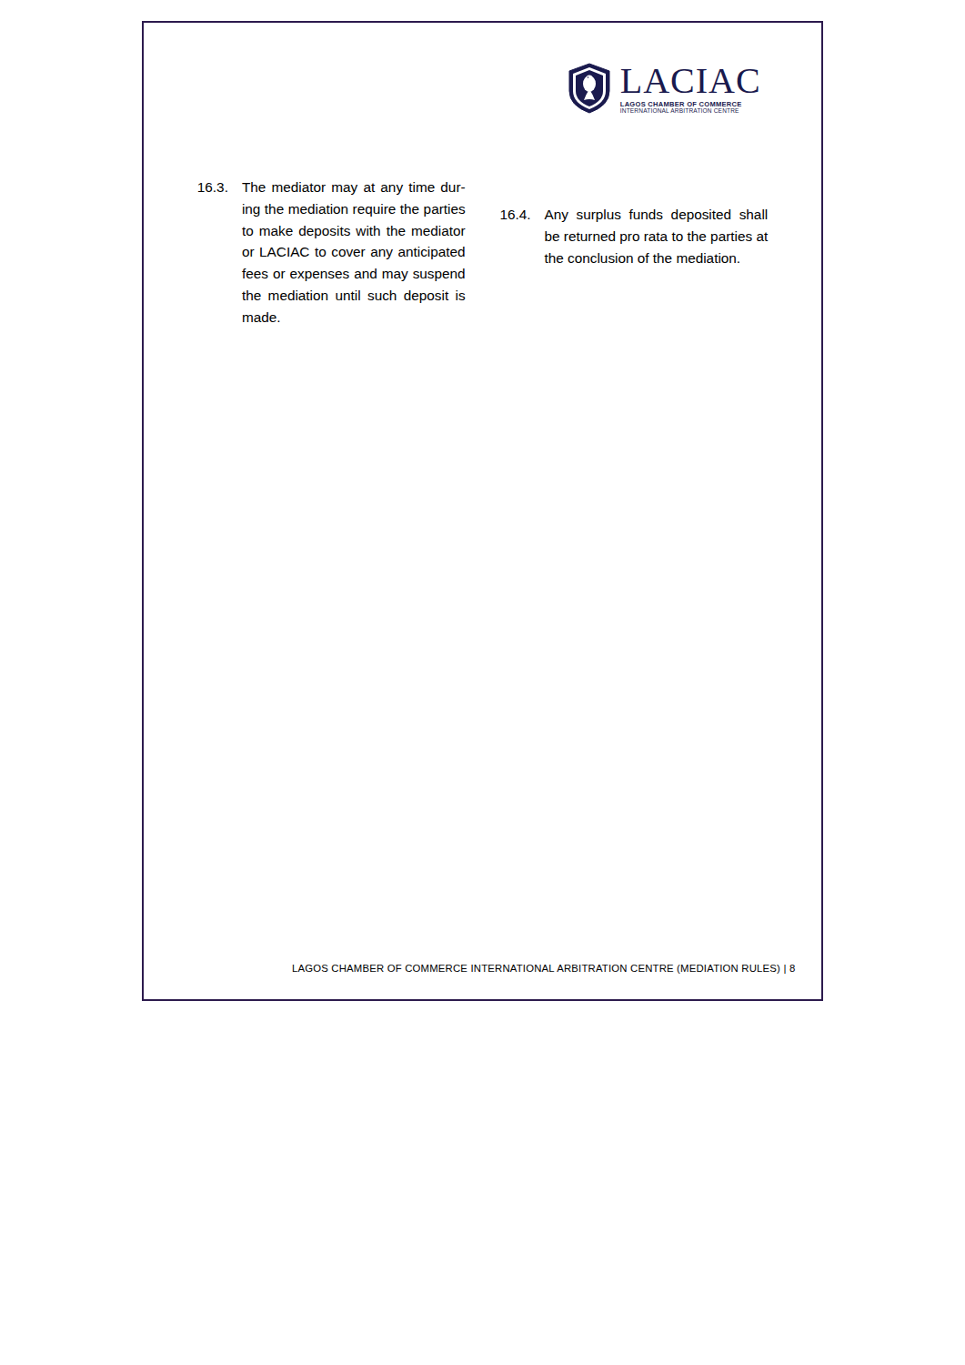LACIAC
LAGOS CHAMBER OF COMMERCE
INTERNATIONAL ARBITRATION CENTRE
16.3.
The mediator may at any time during the mediation require the parties to make deposits with the mediator or LACIAC to cover any anticipated fees or expenses and may suspend the mediation until such deposit is made.
16.4.
Any surplus funds deposited shall be returned pro rata to the parties at the conclusion of the mediation.
LAGOS CHAMBER OF COMMERCE INTERNATIONAL ARBITRATION CENTRE (MEDIATION RULES) | 8